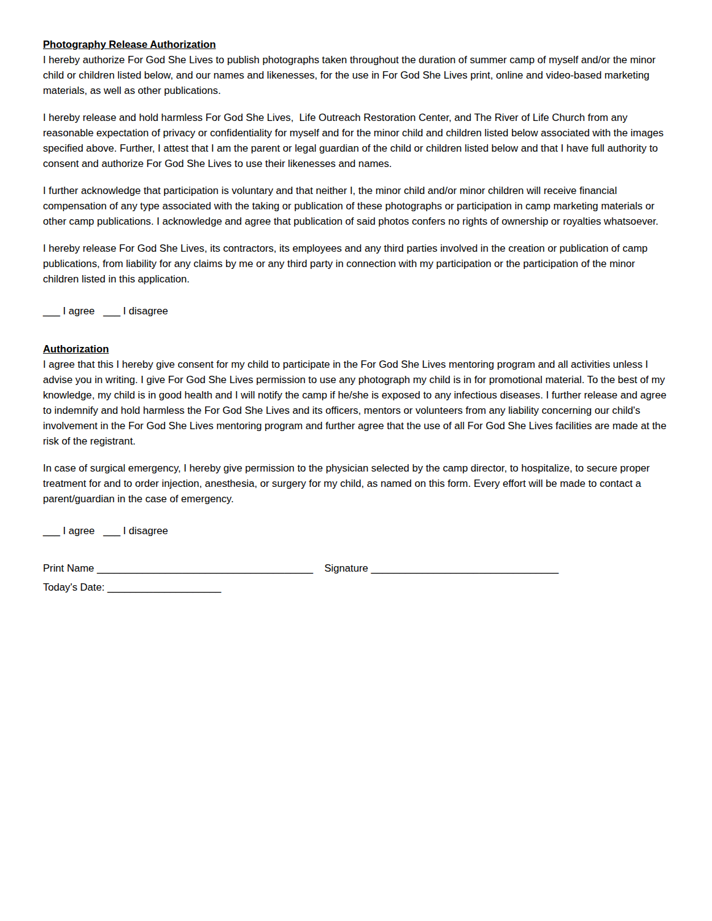Photography Release Authorization
I hereby authorize For God She Lives to publish photographs taken throughout the duration of summer camp of myself and/or the minor child or children listed below, and our names and likenesses, for the use in For God She Lives print, online and video-based marketing materials, as well as other publications.
I hereby release and hold harmless For God She Lives, Life Outreach Restoration Center, and The River of Life Church from any reasonable expectation of privacy or confidentiality for myself and for the minor child and children listed below associated with the images specified above. Further, I attest that I am the parent or legal guardian of the child or children listed below and that I have full authority to consent and authorize For God She Lives to use their likenesses and names.
I further acknowledge that participation is voluntary and that neither I, the minor child and/or minor children will receive financial compensation of any type associated with the taking or publication of these photographs or participation in camp marketing materials or other camp publications. I acknowledge and agree that publication of said photos confers no rights of ownership or royalties whatsoever.
I hereby release For God She Lives, its contractors, its employees and any third parties involved in the creation or publication of camp publications, from liability for any claims by me or any third party in connection with my participation or the participation of the minor children listed in this application.
___ I agree ___ I disagree
Authorization
I agree that this I hereby give consent for my child to participate in the For God She Lives mentoring program and all activities unless I advise you in writing. I give For God She Lives permission to use any photograph my child is in for promotional material. To the best of my knowledge, my child is in good health and I will notify the camp if he/she is exposed to any infectious diseases. I further release and agree to indemnify and hold harmless the For God She Lives and its officers, mentors or volunteers from any liability concerning our child's involvement in the For God She Lives mentoring program and further agree that the use of all For God She Lives facilities are made at the risk of the registrant.
In case of surgical emergency, I hereby give permission to the physician selected by the camp director, to hospitalize, to secure proper treatment for and to order injection, anesthesia, or surgery for my child, as named on this form. Every effort will be made to contact a parent/guardian in the case of emergency.
___ I agree ___ I disagree
Print Name ______________________________________ Signature _________________________________
Today's Date: ____________________